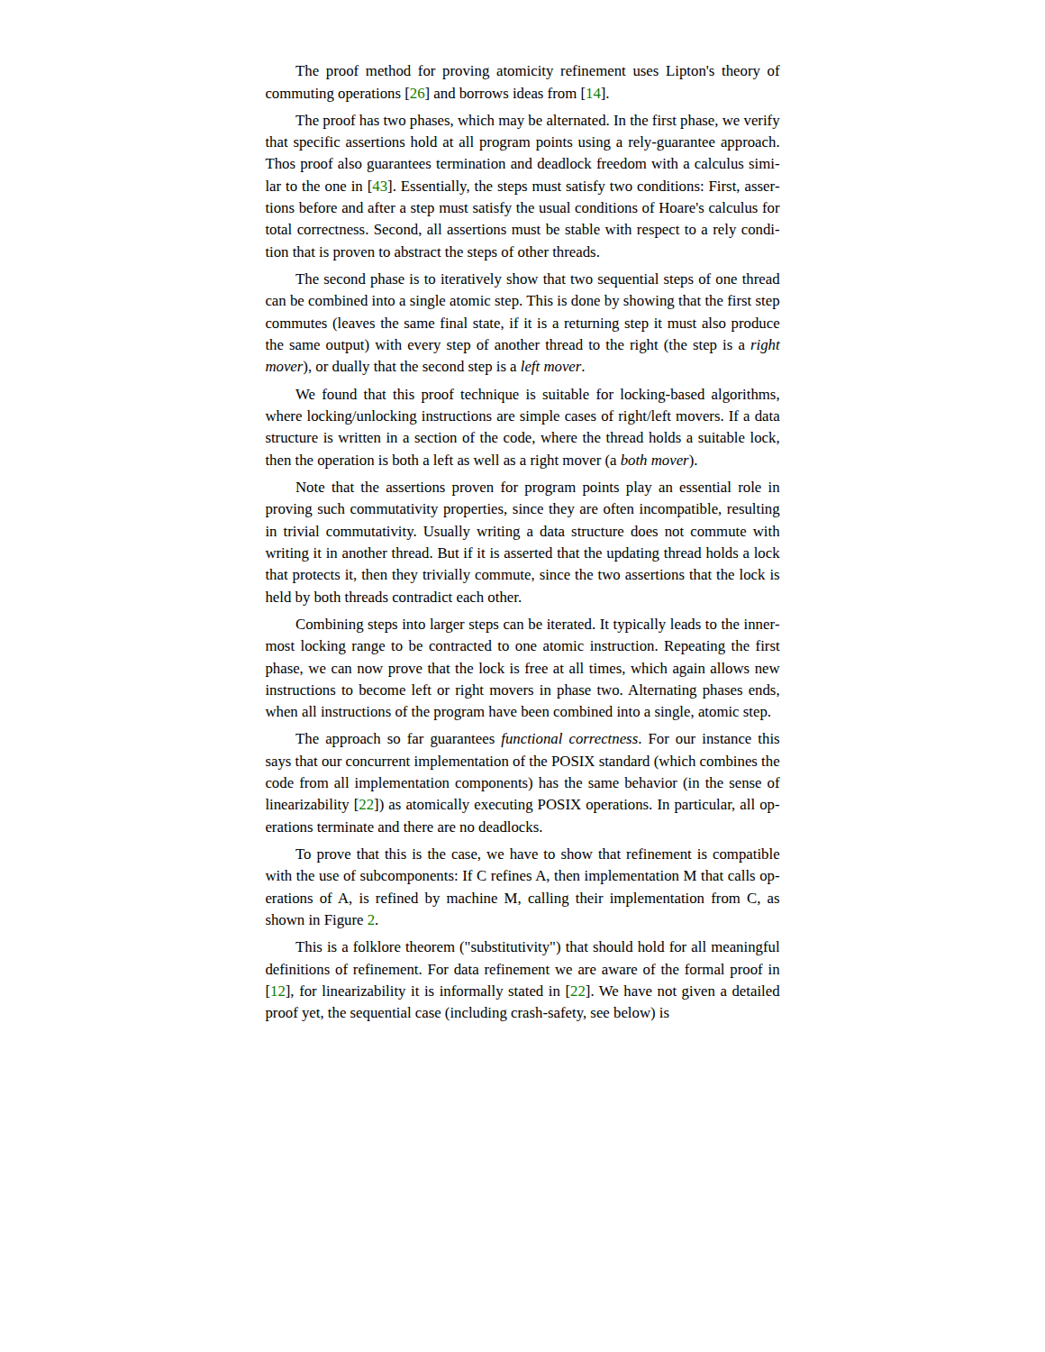The proof method for proving atomicity refinement uses Lipton's theory of commuting operations [26] and borrows ideas from [14].
The proof has two phases, which may be alternated. In the first phase, we verify that specific assertions hold at all program points using a rely-guarantee approach. Thos proof also guarantees termination and deadlock freedom with a calculus similar to the one in [43]. Essentially, the steps must satisfy two conditions: First, assertions before and after a step must satisfy the usual conditions of Hoare's calculus for total correctness. Second, all assertions must be stable with respect to a rely condition that is proven to abstract the steps of other threads.
The second phase is to iteratively show that two sequential steps of one thread can be combined into a single atomic step. This is done by showing that the first step commutes (leaves the same final state, if it is a returning step it must also produce the same output) with every step of another thread to the right (the step is a right mover), or dually that the second step is a left mover.
We found that this proof technique is suitable for locking-based algorithms, where locking/unlocking instructions are simple cases of right/left movers. If a data structure is written in a section of the code, where the thread holds a suitable lock, then the operation is both a left as well as a right mover (a both mover).
Note that the assertions proven for program points play an essential role in proving such commutativity properties, since they are often incompatible, resulting in trivial commutativity. Usually writing a data structure does not commute with writing it in another thread. But if it is asserted that the updating thread holds a lock that protects it, then they trivially commute, since the two assertions that the lock is held by both threads contradict each other.
Combining steps into larger steps can be iterated. It typically leads to the innermost locking range to be contracted to one atomic instruction. Repeating the first phase, we can now prove that the lock is free at all times, which again allows new instructions to become left or right movers in phase two. Alternating phases ends, when all instructions of the program have been combined into a single, atomic step.
The approach so far guarantees functional correctness. For our instance this says that our concurrent implementation of the POSIX standard (which combines the code from all implementation components) has the same behavior (in the sense of linearizability [22]) as atomically executing POSIX operations. In particular, all operations terminate and there are no deadlocks.
To prove that this is the case, we have to show that refinement is compatible with the use of subcomponents: If C refines A, then implementation M that calls operations of A, is refined by machine M, calling their implementation from C, as shown in Figure 2.
This is a folklore theorem ("substitutivity") that should hold for all meaningful definitions of refinement. For data refinement we are aware of the formal proof in [12], for linearizability it is informally stated in [22]. We have not given a detailed proof yet, the sequential case (including crash-safety, see below) is